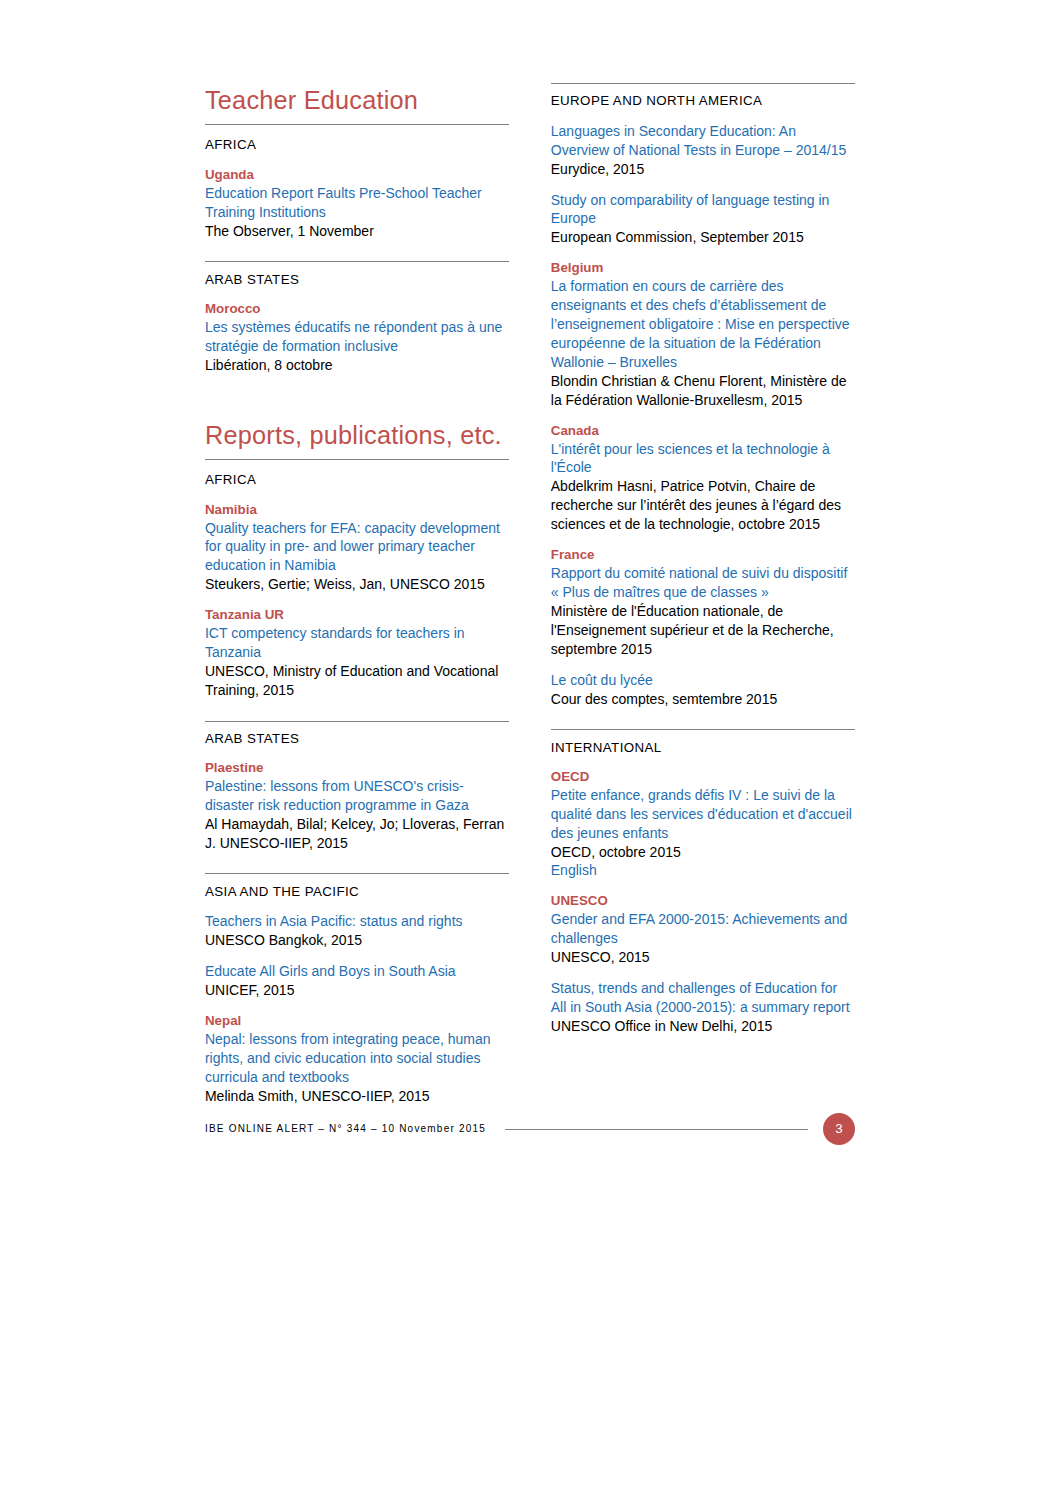Teacher Education
AFRICA
Uganda
Education Report Faults Pre-School Teacher Training Institutions
The Observer, 1 November
ARAB STATES
Morocco
Les systèmes éducatifs ne répondent pas à une stratégie de formation inclusive
Libération, 8 octobre
Reports, publications, etc.
AFRICA
Namibia
Quality teachers for EFA: capacity development for quality in pre- and lower primary teacher education in Namibia
Steukers, Gertie; Weiss, Jan, UNESCO 2015
Tanzania UR
ICT competency standards for teachers in Tanzania
UNESCO, Ministry of Education and Vocational Training, 2015
ARAB STATES
Plaestine
Palestine: lessons from UNESCO's crisis-disaster risk reduction programme in Gaza
Al Hamaydah, Bilal; Kelcey, Jo; Lloveras, Ferran J. UNESCO-IIEP, 2015
ASIA AND THE PACIFIC
Teachers in Asia Pacific: status and rights
UNESCO Bangkok, 2015
Educate All Girls and Boys in South Asia
UNICEF, 2015
Nepal
Nepal: lessons from integrating peace, human rights, and civic education into social studies curricula and textbooks
Melinda Smith, UNESCO-IIEP, 2015
EUROPE AND NORTH AMERICA
Languages in Secondary Education: An Overview of National Tests in Europe – 2014/15
Eurydice, 2015
Study on comparability of language testing in Europe
European Commission, September 2015
Belgium
La formation en cours de carrière des enseignants et des chefs d’établissement de l’enseignement obligatoire : Mise en perspective européenne de la situation de la Fédération Wallonie – Bruxelles
Blondin Christian & Chenu Florent, Ministère de la Fédération Wallonie-Bruxellesm, 2015
Canada
L'intérêt pour les sciences et la technologie à l'École
Abdelkrim Hasni, Patrice Potvin, Chaire de recherche sur l’intérêt des jeunes à l’égard des sciences et de la technologie, octobre 2015
France
Rapport du comité national de suivi du dispositif « Plus de maîtres que de classes »
Ministère de l'Éducation nationale, de l'Enseignement supérieur et de la Recherche, septembre 2015
Le coût du lycée
Cour des comptes, semtembre 2015
INTERNATIONAL
OECD
Petite enfance, grands défis IV : Le suivi de la qualité dans les services d'éducation et d'accueil des jeunes enfants
OECD, octobre 2015
English
UNESCO
Gender and EFA 2000-2015: Achievements and challenges
UNESCO, 2015
Status, trends and challenges of Education for All in South Asia (2000-2015): a summary report
UNESCO Office in New Delhi, 2015
IBE ONLINE ALERT – N° 344 – 10 November 2015
3